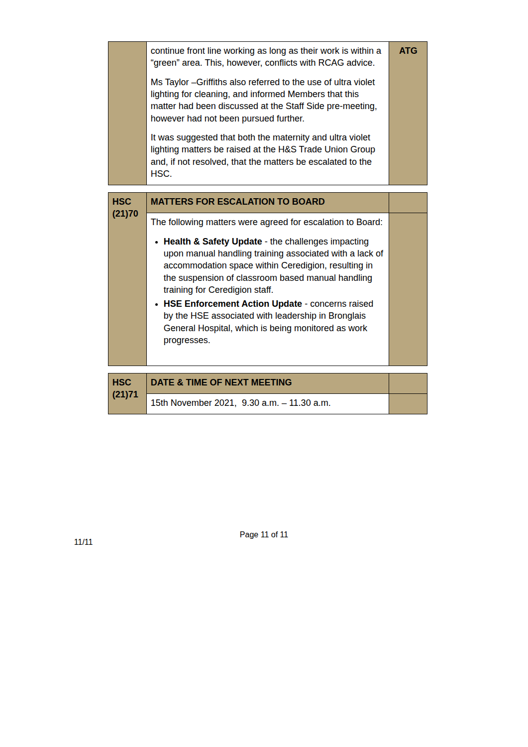| | continue front line working as long as their work is within a “green” area. This, however, conflicts with RCAG advice. Ms Taylor –Griffiths also referred to the use of ultra violet lighting for cleaning, and informed Members that this matter had been discussed at the Staff Side pre-meeting, however had not been pursued further. It was suggested that both the maternity and ultra violet lighting matters be raised at the H&S Trade Union Group and, if not resolved, that the matters be escalated to the HSC. | ATG |
| HSC (21)70 | MATTERS FOR ESCALATION TO BOARD | |
| The following matters were agreed for escalation to Board: Health & Safety Update - the challenges impacting upon manual handling training associated with a lack of accommodation space within Ceredigion, resulting in the suspension of classroom based manual handling training for Ceredigion staff. HSE Enforcement Action Update - concerns raised by the HSE associated with leadership in Bronglais General Hospital, which is being monitored as work progresses. | |
| HSC (21)71 | DATE & TIME OF NEXT MEETING | |
| 15th November 2021, 9.30 a.m. – 11.30 a.m. | |
Page 11 of 11
11/11